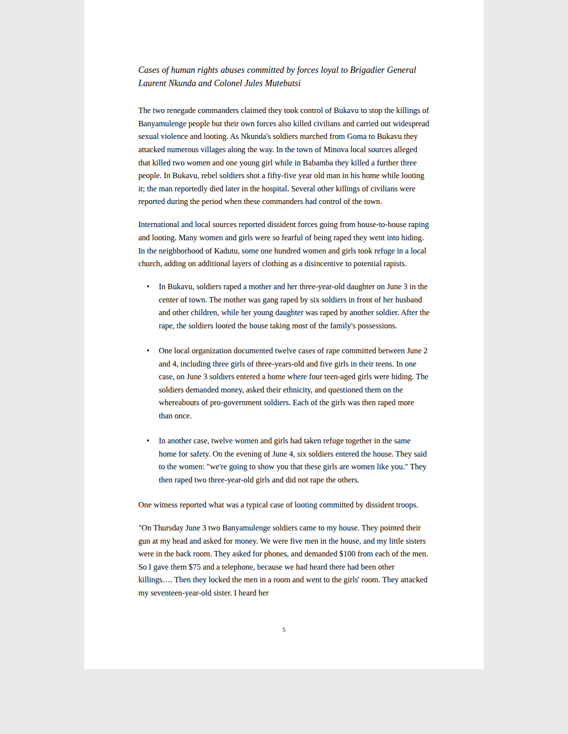Cases of human rights abuses committed by forces loyal to Brigadier General Laurent Nkunda and Colonel Jules Mutebutsi
The two renegade commanders claimed they took control of Bukavu to stop the killings of Banyamulenge people but their own forces also killed civilians and carried out widespread sexual violence and looting. As Nkunda's soldiers marched from Goma to Bukavu they attacked numerous villages along the way. In the town of Minova local sources alleged that killed two women and one young girl while in Babamba they killed a further three people. In Bukavu, rebel soldiers shot a fifty-five year old man in his home while looting it; the man reportedly died later in the hospital. Several other killings of civilians were reported during the period when these commanders had control of the town.
International and local sources reported dissident forces going from house-to-house raping and looting. Many women and girls were so fearful of being raped they went into hiding. In the neighborhood of Kadutu, some one hundred women and girls took refuge in a local church, adding on additional layers of clothing as a disincentive to potential rapists.
In Bukavu, soldiers raped a mother and her three-year-old daughter on June 3 in the center of town. The mother was gang raped by six soldiers in front of her husband and other children, while her young daughter was raped by another soldier. After the rape, the soldiers looted the house taking most of the family's possessions.
One local organization documented twelve cases of rape committed between June 2 and 4, including three girls of three-years-old and five girls in their teens. In one case, on June 3 soldiers entered a home where four teen-aged girls were hiding. The soldiers demanded money, asked their ethnicity, and questioned them on the whereabouts of pro-government soldiers. Each of the girls was then raped more than once.
In another case, twelve women and girls had taken refuge together in the same home for safety. On the evening of June 4, six soldiers entered the house. They said to the women: "we're going to show you that these girls are women like you." They then raped two three-year-old girls and did not rape the others.
One witness reported what was a typical case of looting committed by dissident troops.
"On Thursday June 3 two Banyamulenge soldiers came to my house. They pointed their gun at my head and asked for money. We were five men in the house, and my little sisters were in the back room. They asked for phones, and demanded $100 from each of the men. So I gave them $75 and a telephone, because we had heard there had been other killings…. Then they locked the men in a room and went to the girls' room. They attacked my seventeen-year-old sister. I heard her
5